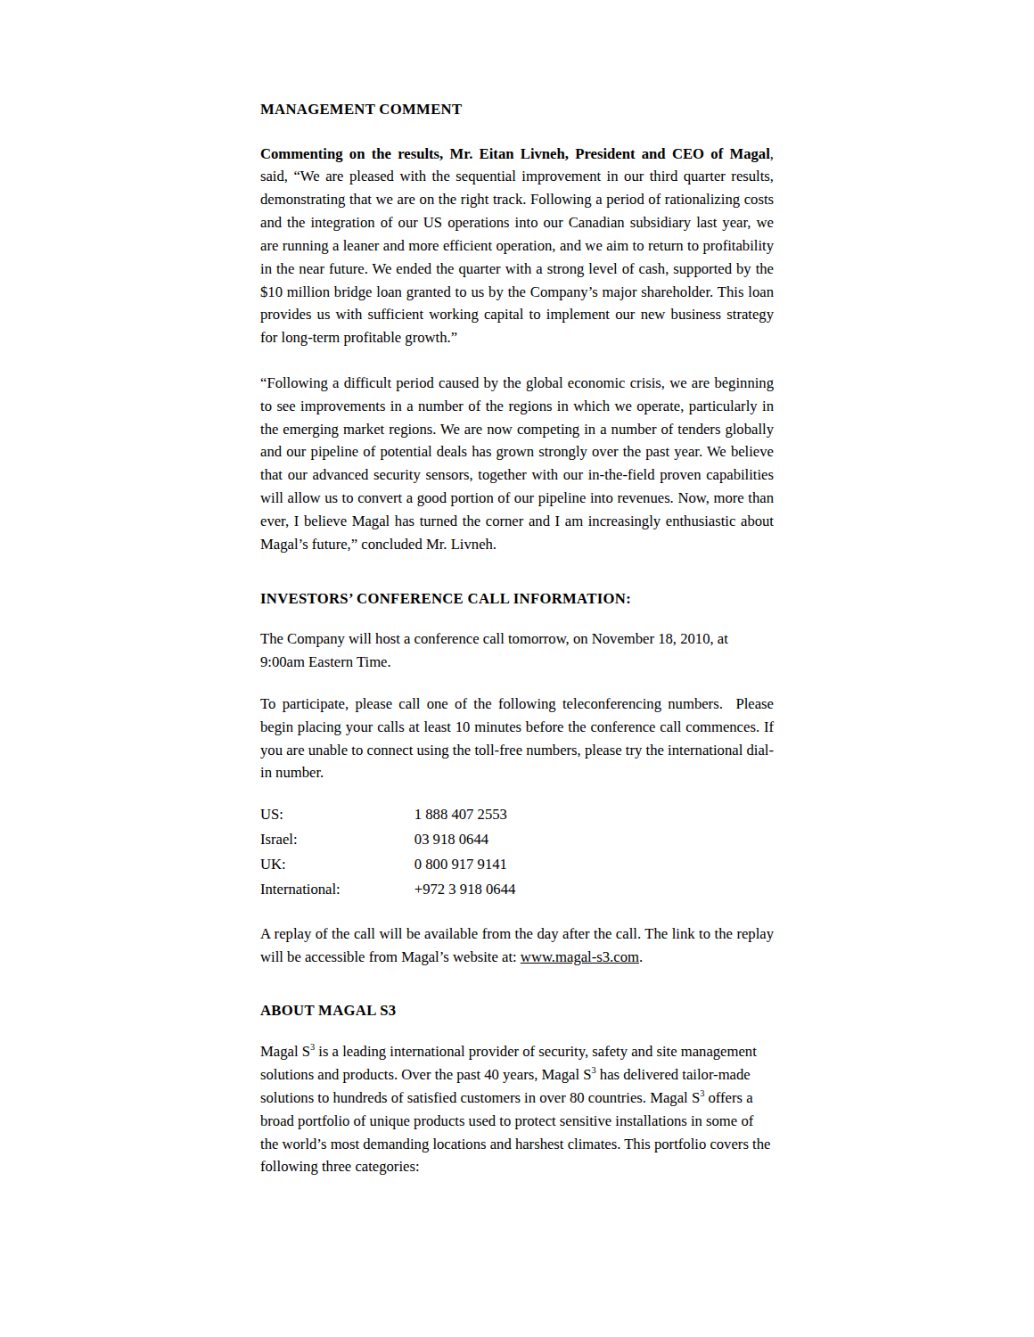MANAGEMENT COMMENT
Commenting on the results, Mr. Eitan Livneh, President and CEO of Magal, said, “We are pleased with the sequential improvement in our third quarter results, demonstrating that we are on the right track. Following a period of rationalizing costs and the integration of our US operations into our Canadian subsidiary last year, we are running a leaner and more efficient operation, and we aim to return to profitability in the near future. We ended the quarter with a strong level of cash, supported by the $10 million bridge loan granted to us by the Company’s major shareholder. This loan provides us with sufficient working capital to implement our new business strategy for long-term profitable growth.”
“Following a difficult period caused by the global economic crisis, we are beginning to see improvements in a number of the regions in which we operate, particularly in the emerging market regions. We are now competing in a number of tenders globally and our pipeline of potential deals has grown strongly over the past year. We believe that our advanced security sensors, together with our in-the-field proven capabilities will allow us to convert a good portion of our pipeline into revenues. Now, more than ever, I believe Magal has turned the corner and I am increasingly enthusiastic about Magal’s future,” concluded Mr. Livneh.
INVESTORS’ CONFERENCE CALL INFORMATION:
The Company will host a conference call tomorrow, on November 18, 2010, at 9:00am Eastern Time.
To participate, please call one of the following teleconferencing numbers. Please begin placing your calls at least 10 minutes before the conference call commences. If you are unable to connect using the toll-free numbers, please try the international dial-in number.
| US: | 1 888 407 2553 |
| Israel: | 03 918 0644 |
| UK: | 0 800 917 9141 |
| International: | +972 3 918 0644 |
A replay of the call will be available from the day after the call. The link to the replay will be accessible from Magal’s website at: www.magal-s3.com.
ABOUT MAGAL S3
Magal S3 is a leading international provider of security, safety and site management solutions and products. Over the past 40 years, Magal S3 has delivered tailor-made solutions to hundreds of satisfied customers in over 80 countries. Magal S3 offers a broad portfolio of unique products used to protect sensitive installations in some of the world’s most demanding locations and harshest climates. This portfolio covers the following three categories: